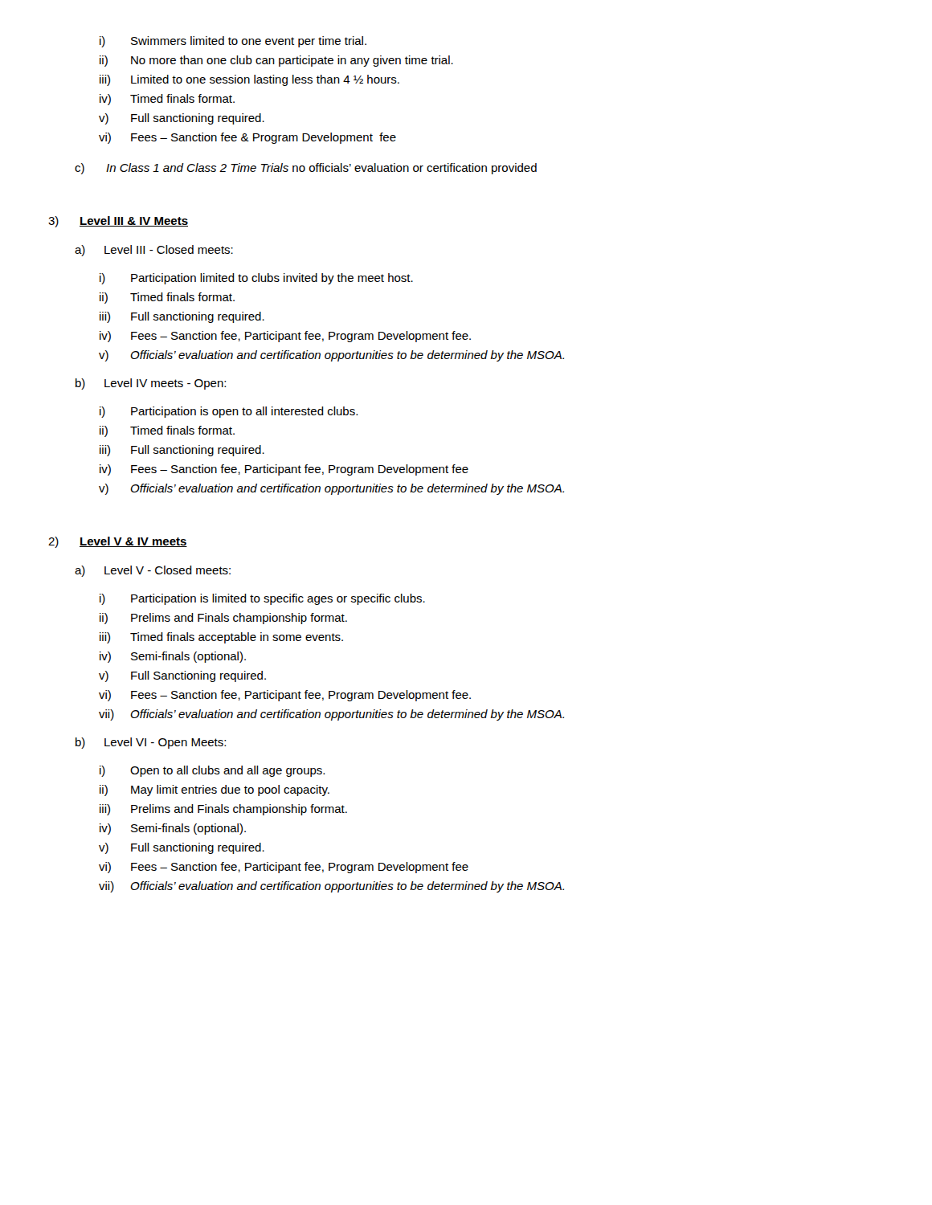i) Swimmers limited to one event per time trial.
ii) No more than one club can participate in any given time trial.
iii) Limited to one session lasting less than 4 ½ hours.
iv) Timed finals format.
v) Full sanctioning required.
vi) Fees – Sanction fee & Program Development fee
c) In Class 1 and Class 2 Time Trials no officials’ evaluation or certification provided
3) Level III & IV Meets
a) Level III - Closed meets:
i) Participation limited to clubs invited by the meet host.
ii) Timed finals format.
iii) Full sanctioning required.
iv) Fees – Sanction fee, Participant fee, Program Development fee.
v) Officials’ evaluation and certification opportunities to be determined by the MSOA.
b) Level IV meets - Open:
i) Participation is open to all interested clubs.
ii) Timed finals format.
iii) Full sanctioning required.
iv) Fees – Sanction fee, Participant fee, Program Development fee
v) Officials’ evaluation and certification opportunities to be determined by the MSOA.
2) Level V & IV meets
a) Level V - Closed meets:
i) Participation is limited to specific ages or specific clubs.
ii) Prelims and Finals championship format.
iii) Timed finals acceptable in some events.
iv) Semi-finals (optional).
v) Full Sanctioning required.
vi) Fees – Sanction fee, Participant fee, Program Development fee.
vii) Officials’ evaluation and certification opportunities to be determined by the MSOA.
b) Level VI - Open Meets:
i) Open to all clubs and all age groups.
ii) May limit entries due to pool capacity.
iii) Prelims and Finals championship format.
iv) Semi-finals (optional).
v) Full sanctioning required.
vi) Fees – Sanction fee, Participant fee, Program Development fee
vii) Officials’ evaluation and certification opportunities to be determined by the MSOA.